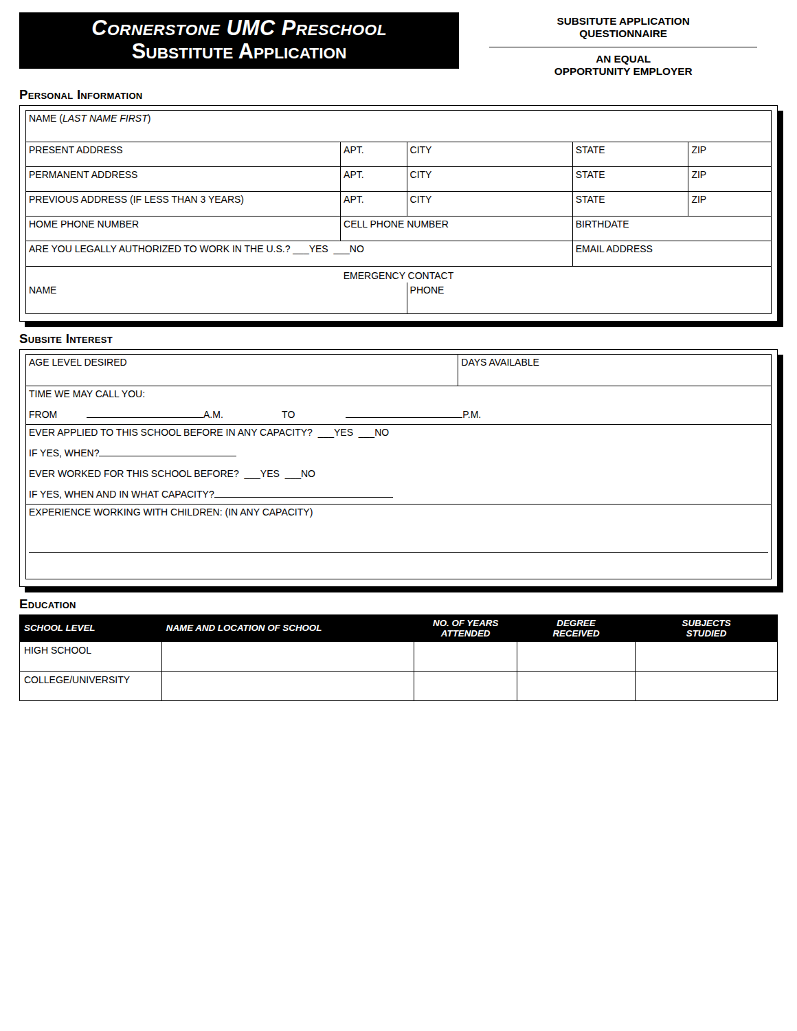CORNERSTONE UMC PRESCHOOL
SUBSTITUTE APPLICATION
SUBSITUTE APPLICATION
QUESTIONNAIRE
AN EQUAL
OPPORTUNITY EMPLOYER
Personal Information
| NAME ( LAST NAME FIRST ) |
| PRESENT ADDRESS | APT. | CITY | STATE | ZIP |
| PERMANENT ADDRESS | APT. | CITY | STATE | ZIP |
| PREVIOUS ADDRESS (IF LESS THAN 3 YEARS) | APT. | CITY | STATE | ZIP |
| HOME PHONE NUMBER | CELL PHONE NUMBER | BIRTHDATE |
| ARE YOU LEGALLY AUTHORIZED TO WORK IN THE U.S.? ___YES ___NO | EMAIL ADDRESS |
| EMERGENCY CONTACT |
| NAME | PHONE |
Subsite Interest
| AGE LEVEL DESIRED | DAYS AVAILABLE |
| TIME WE MAY CALL YOU: FROM A.M. TO P.M. |
| EVER APPLIED TO THIS SCHOOL BEFORE IN ANY CAPACITY? ___YES ___NO IF YES, WHEN? EVER WORKED FOR THIS SCHOOL BEFORE? ___YES ___NO IF YES, WHEN AND IN WHAT CAPACITY? |
| EXPERIENCE WORKING WITH CHILDREN: (IN ANY CAPACITY) |
Education
| SCHOOL LEVEL | NAME AND LOCATION OF SCHOOL | NO. OF YEARS ATTENDED | DEGREE RECEIVED | SUBJECTS STUDIED |
| --- | --- | --- | --- | --- |
| HIGH SCHOOL | | | | |
| COLLEGE/UNIVERSITY | | | | |